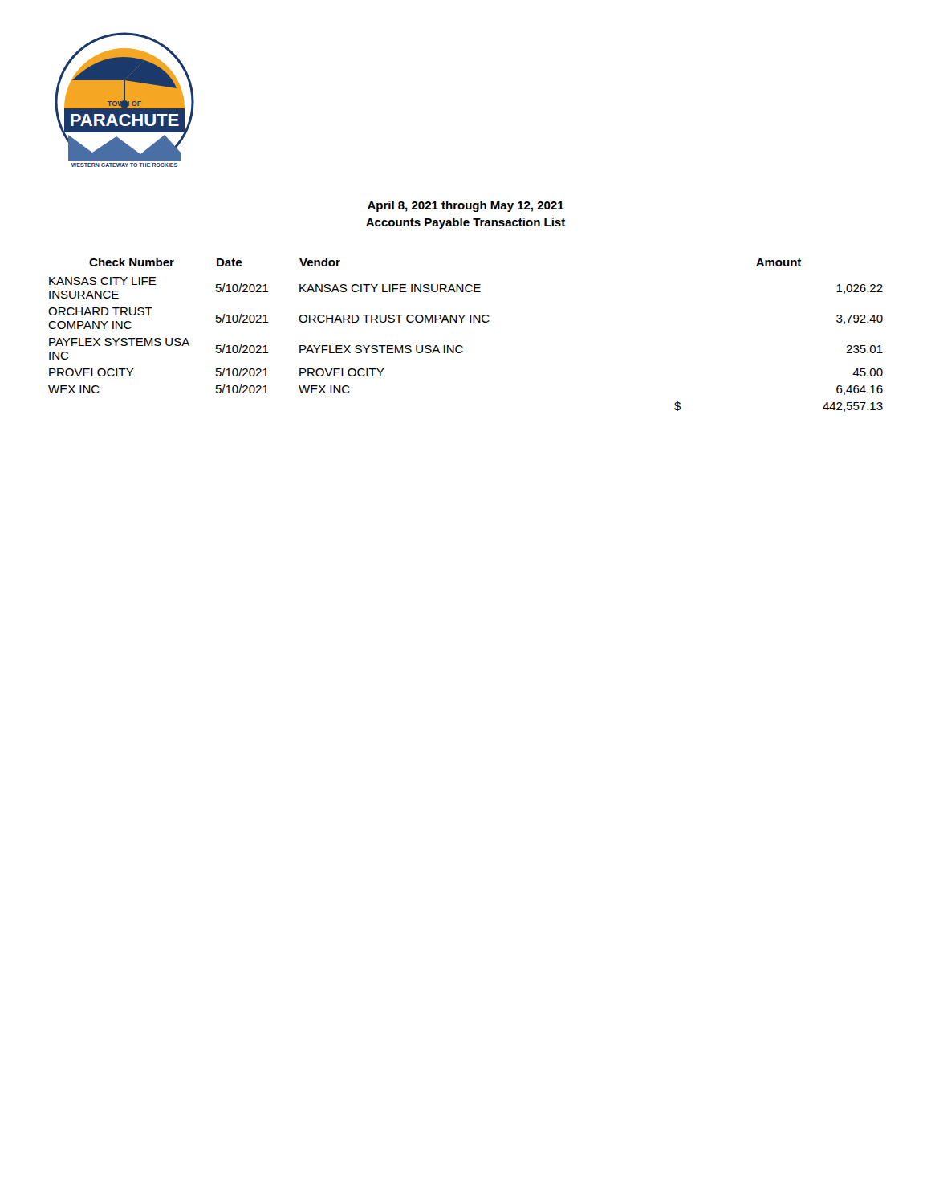PARACHUTE TOWN OF WESTERN GATEWAY TO THE ROCKIES
April 8, 2021 through May 12, 2021
Accounts Payable Transaction List
| Check Number | Date | Vendor | Amount |
| --- | --- | --- | --- |
| KANSAS CITY LIFE INSURANCE | 5/10/2021 | KANSAS CITY LIFE INSURANCE | | 1,026.22 |
| ORCHARD TRUST COMPANY INC | 5/10/2021 | ORCHARD TRUST COMPANY INC | | 3,792.40 |
| PAYFLEX SYSTEMS USA INC | 5/10/2021 | PAYFLEX SYSTEMS USA INC | | 235.01 |
| PROVELOCITY | 5/10/2021 | PROVELOCITY | | 45.00 |
| WEX INC | 5/10/2021 | WEX INC | | 6,464.16 |
| | | | $ | 442,557.13 |